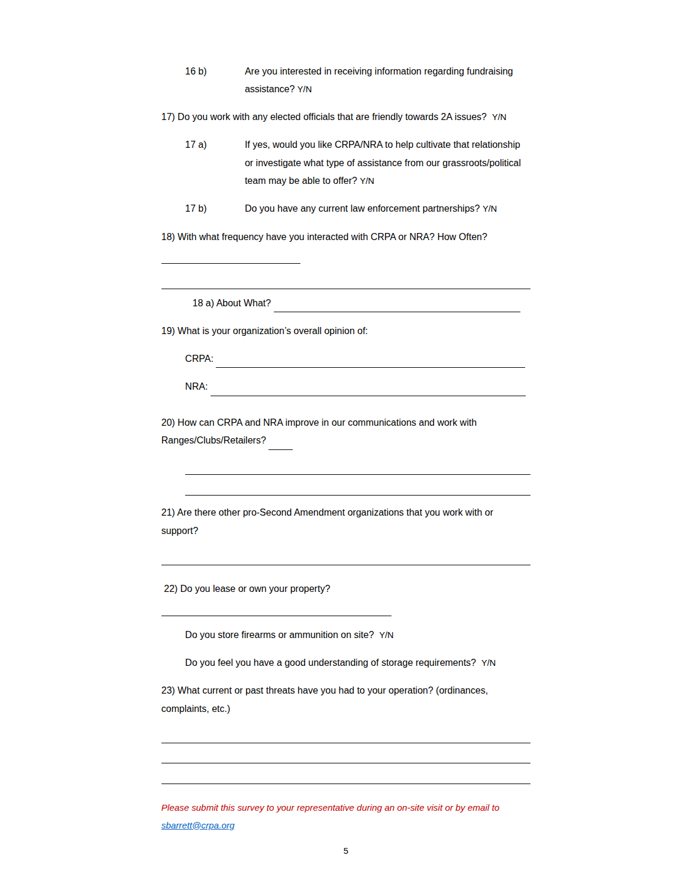16 b) Are you interested in receiving information regarding fundraising assistance? Y/N
17) Do you work with any elected officials that are friendly towards 2A issues? Y/N
17 a) If yes, would you like CRPA/NRA to help cultivate that relationship or investigate what type of assistance from our grassroots/political team may be able to offer? Y/N
17 b) Do you have any current law enforcement partnerships? Y/N
18) With what frequency have you interacted with CRPA or NRA? How Often?
18 a) About What?
19) What is your organization’s overall opinion of:
CRPA:
NRA:
20) How can CRPA and NRA improve in our communications and work with Ranges/Clubs/Retailers?
21) Are there other pro-Second Amendment organizations that you work with or support?
22) Do you lease or own your property?
Do you store firearms or ammunition on site? Y/N
Do you feel you have a good understanding of storage requirements? Y/N
23) What current or past threats have you had to your operation? (ordinances, complaints, etc.)
Please submit this survey to your representative during an on-site visit or by email to sbarrett@crpa.org
5